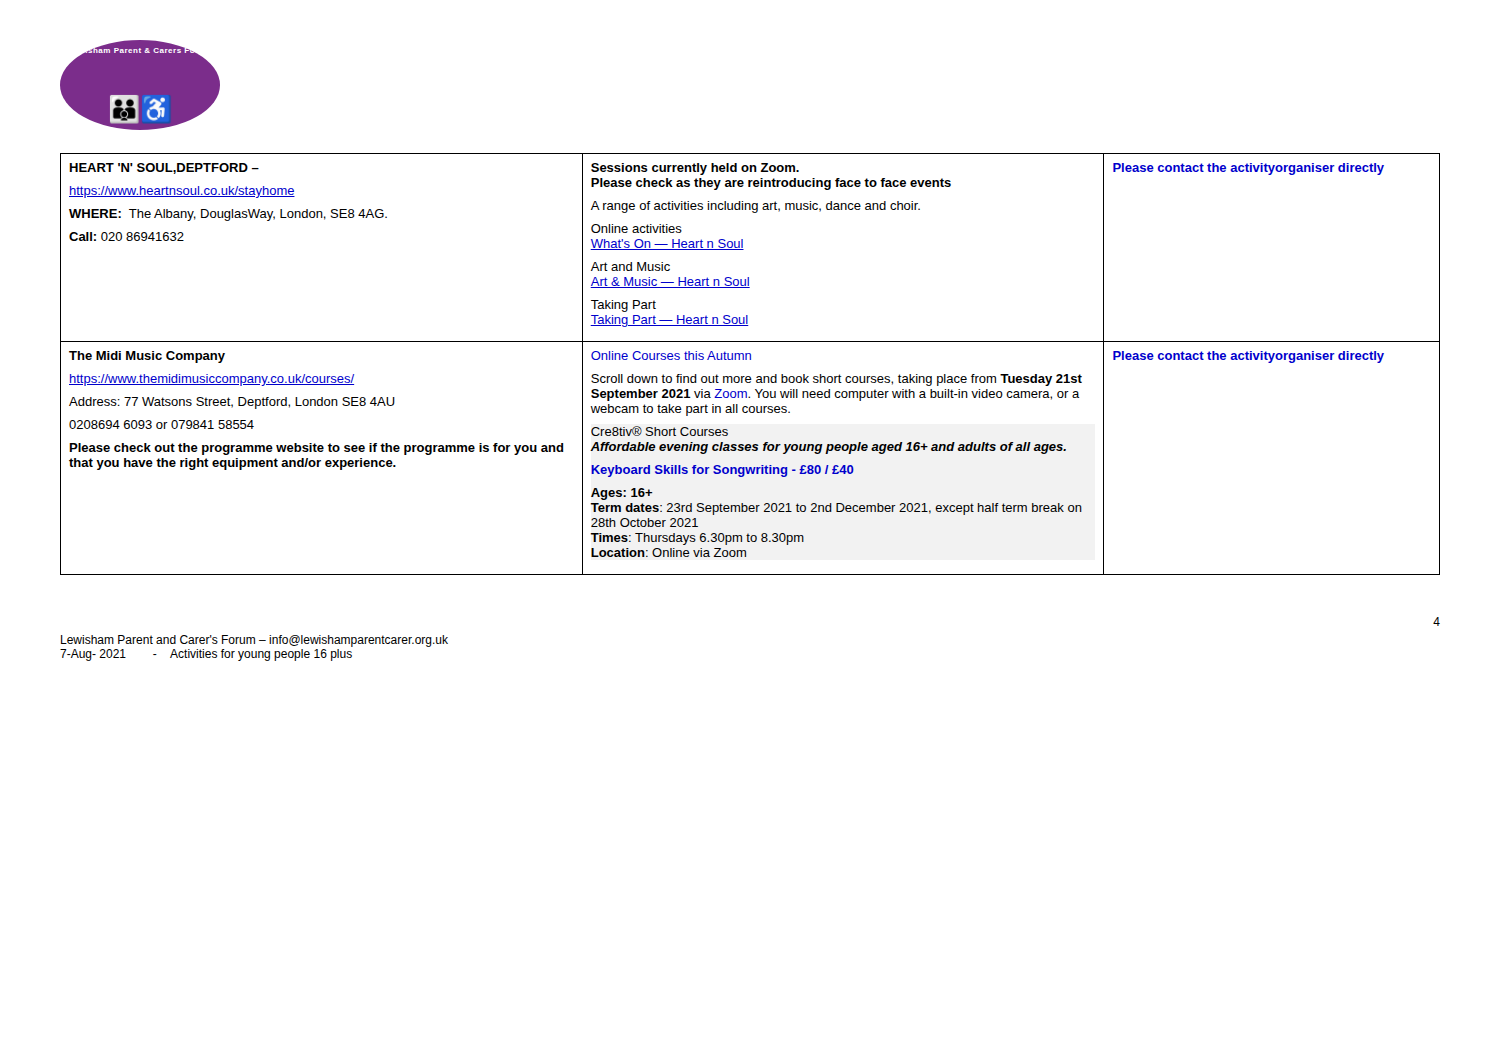Lewisham Parent & Carers Forum
👪♿
| HEART 'N' SOUL,DEPTFORD – https://www.heartnsoul.co.uk/stayhome WHERE: The Albany, DouglasWay, London, SE8 4AG. Call: 020 86941632 | Sessions currently held on Zoom. Please check as they are reintroducing face to face events A range of activities including art, music, dance and choir. Online activities What's On — Heart n Soul Art and Music Art & Music — Heart n Soul Taking Part Taking Part — Heart n Soul | Please contact the activityorganiser directly |
| The Midi Music Company https://www.themidimusiccompany.co.uk/courses/ Address: 77 Watsons Street, Deptford, London SE8 4AU 0208694 6093 or 079841 58554 Please check out the programme website to see if the programme is for you and that you have the right equipment and/or experience. | Online Courses this Autumn Scroll down to find out more and book short courses, taking place from Tuesday 21st September 2021 via Zoom . You will need computer with a built-in video camera, or a webcam to take part in all courses. Cre8tiv® Short Courses Affordable evening classes for young people aged 16+ and adults of all ages. Keyboard Skills for Songwriting - £80 / £40 Ages: 16+ Term dates : 23rd September 2021 to 2nd December 2021, except half term break on 28th October 2021 Times : Thursdays 6.30pm to 8.30pm Location : Online via Zoom | Please contact the activityorganiser directly |
4
Lewisham Parent and Carer's Forum – info@lewishamparentcarer.org.uk
7-Aug- 2021 - Activities for young people 16 plus